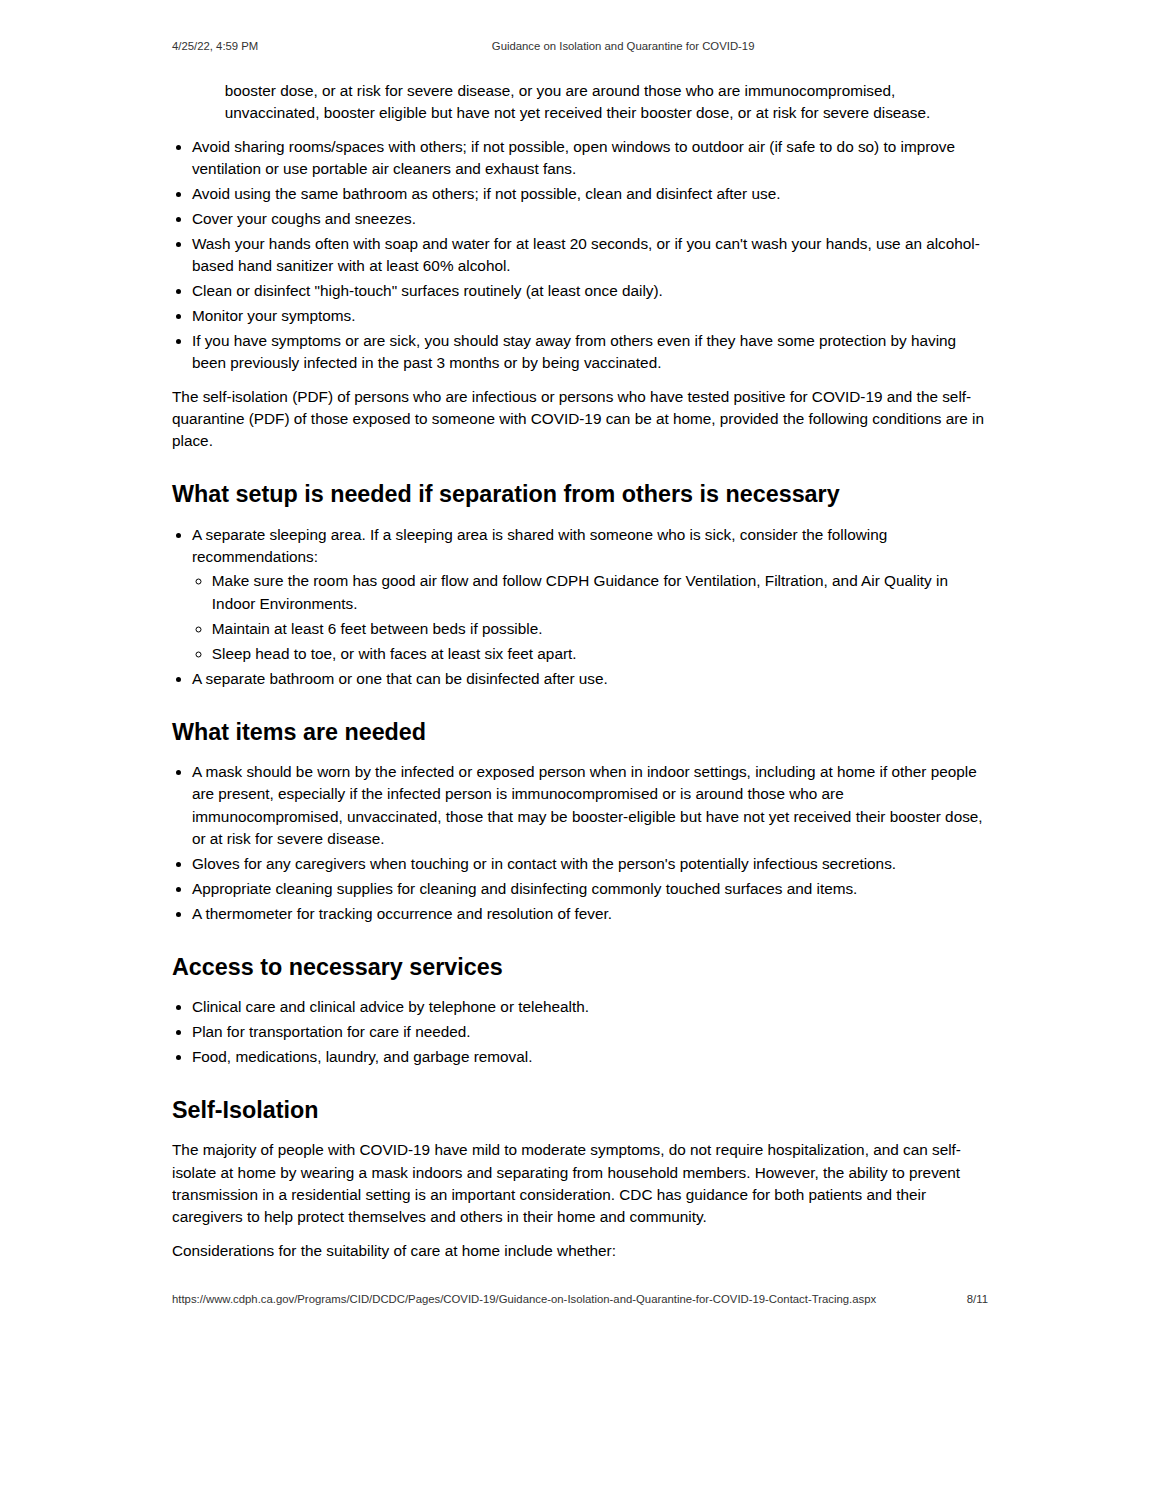4/25/22, 4:59 PM Guidance on Isolation and Quarantine for COVID-19
booster dose, or at risk for severe disease, or you are around those who are immunocompromised, unvaccinated, booster eligible but have not yet received their booster dose, or at risk for severe disease.
Avoid sharing rooms/spaces with others; if not possible, open windows to outdoor air (if safe to do so) to improve ventilation or use portable air cleaners and exhaust fans.
Avoid using the same bathroom as others; if not possible, clean and disinfect after use.
Cover your coughs and sneezes.
Wash your hands often with soap and water for at least 20 seconds, or if you can't wash your hands, use an alcohol-based hand sanitizer with at least 60% alcohol.
Clean or disinfect "high-touch" surfaces routinely (at least once daily).
Monitor your symptoms.
If you have symptoms or are sick, you should stay away from others even if they have some protection by having been previously infected in the past 3 months or by being vaccinated.
The self-isolation (PDF) of persons who are infectious or persons who have tested positive for COVID-19 and the self-quarantine (PDF) of those exposed to someone with COVID-19 can be at home, provided the following conditions are in place.
What setup is needed if separation from others is necessary
A separate sleeping area. If a sleeping area is shared with someone who is sick, consider the following recommendations:
Make sure the room has good air flow and follow CDPH Guidance for Ventilation, Filtration, and Air Quality in Indoor Environments.
Maintain at least 6 feet between beds if possible.
Sleep head to toe, or with faces at least six feet apart.
A separate bathroom or one that can be disinfected after use.
What items are needed
A mask should be worn by the infected or exposed person when in indoor settings, including at home if other people are present, especially if the infected person is immunocompromised or is around those who are immunocompromised, unvaccinated, those that may be booster-eligible but have not yet received their booster dose, or at risk for severe disease.
Gloves for any caregivers when touching or in contact with the person's potentially infectious secretions.
Appropriate cleaning supplies for cleaning and disinfecting commonly touched surfaces and items.
A thermometer for tracking occurrence and resolution of fever.
Access to necessary services
Clinical care and clinical advice by telephone or telehealth.
Plan for transportation for care if needed.
Food, medications, laundry, and garbage removal.
Self-Isolation
The majority of people with COVID-19 have mild to moderate symptoms, do not require hospitalization, and can self-isolate at home by wearing a mask indoors and separating from household members. However, the ability to prevent transmission in a residential setting is an important consideration. CDC has guidance for both patients and their caregivers to help protect themselves and others in their home and community.
Considerations for the suitability of care at home include whether:
https://www.cdph.ca.gov/Programs/CID/DCDC/Pages/COVID-19/Guidance-on-Isolation-and-Quarantine-for-COVID-19-Contact-Tracing.aspx 8/11